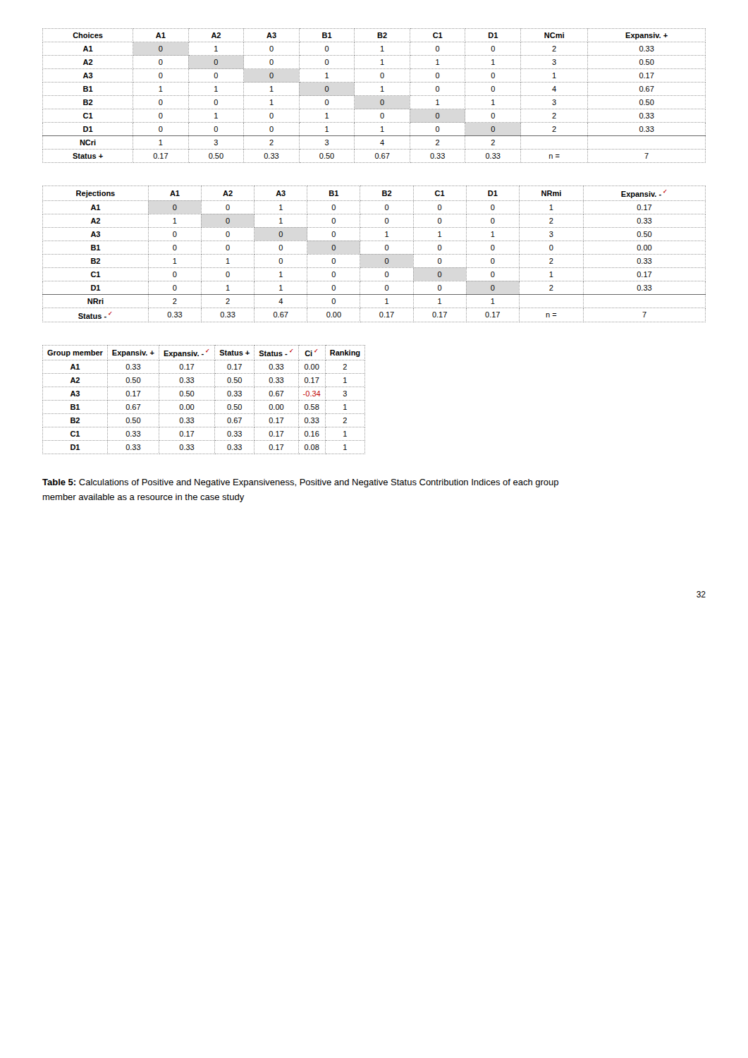| Choices | A1 | A2 | A3 | B1 | B2 | C1 | D1 | NCmi | Expansiv. + |
| --- | --- | --- | --- | --- | --- | --- | --- | --- | --- |
| A1 | 0 | 1 | 0 | 0 | 1 | 0 | 0 | 2 | 0.33 |
| A2 | 0 | 0 | 0 | 0 | 1 | 1 | 1 | 3 | 0.50 |
| A3 | 0 | 0 | 0 | 1 | 0 | 0 | 0 | 1 | 0.17 |
| B1 | 1 | 1 | 1 | 0 | 1 | 0 | 0 | 4 | 0.67 |
| B2 | 0 | 0 | 1 | 0 | 0 | 1 | 1 | 3 | 0.50 |
| C1 | 0 | 1 | 0 | 1 | 0 | 0 | 0 | 2 | 0.33 |
| D1 | 0 | 0 | 0 | 1 | 1 | 0 | 0 | 2 | 0.33 |
| NCri | 1 | 3 | 2 | 3 | 4 | 2 | 2 | | |
| Status + | 0.17 | 0.50 | 0.33 | 0.50 | 0.67 | 0.33 | 0.33 | n = | 7 |
| Rejections | A1 | A2 | A3 | B1 | B2 | C1 | D1 | NRmi | Expansiv. - |
| --- | --- | --- | --- | --- | --- | --- | --- | --- | --- |
| A1 | 0 | 0 | 1 | 0 | 0 | 0 | 0 | 1 | 0.17 |
| A2 | 1 | 0 | 1 | 0 | 0 | 0 | 0 | 2 | 0.33 |
| A3 | 0 | 0 | 0 | 0 | 1 | 1 | 1 | 3 | 0.50 |
| B1 | 0 | 0 | 0 | 0 | 0 | 0 | 0 | 0 | 0.00 |
| B2 | 1 | 1 | 0 | 0 | 0 | 0 | 0 | 2 | 0.33 |
| C1 | 0 | 0 | 1 | 0 | 0 | 0 | 0 | 1 | 0.17 |
| D1 | 0 | 1 | 1 | 0 | 0 | 0 | 0 | 2 | 0.33 |
| NRri | 2 | 2 | 4 | 0 | 1 | 1 | 1 | | |
| Status - | 0.33 | 0.33 | 0.67 | 0.00 | 0.17 | 0.17 | 0.17 | n = | 7 |
| Group member | Expansiv. + | Expansiv. - | Status + | Status - | Ci | Ranking |
| --- | --- | --- | --- | --- | --- | --- |
| A1 | 0.33 | 0.17 | 0.17 | 0.33 | 0.00 | 2 |
| A2 | 0.50 | 0.33 | 0.50 | 0.33 | 0.17 | 1 |
| A3 | 0.17 | 0.50 | 0.33 | 0.67 | -0.34 | 3 |
| B1 | 0.67 | 0.00 | 0.50 | 0.00 | 0.58 | 1 |
| B2 | 0.50 | 0.33 | 0.67 | 0.17 | 0.33 | 2 |
| C1 | 0.33 | 0.17 | 0.33 | 0.17 | 0.16 | 1 |
| D1 | 0.33 | 0.33 | 0.33 | 0.17 | 0.08 | 1 |
Table 5: Calculations of Positive and Negative Expansiveness, Positive and Negative Status Contribution Indices of each group member available as a resource in the case study
32